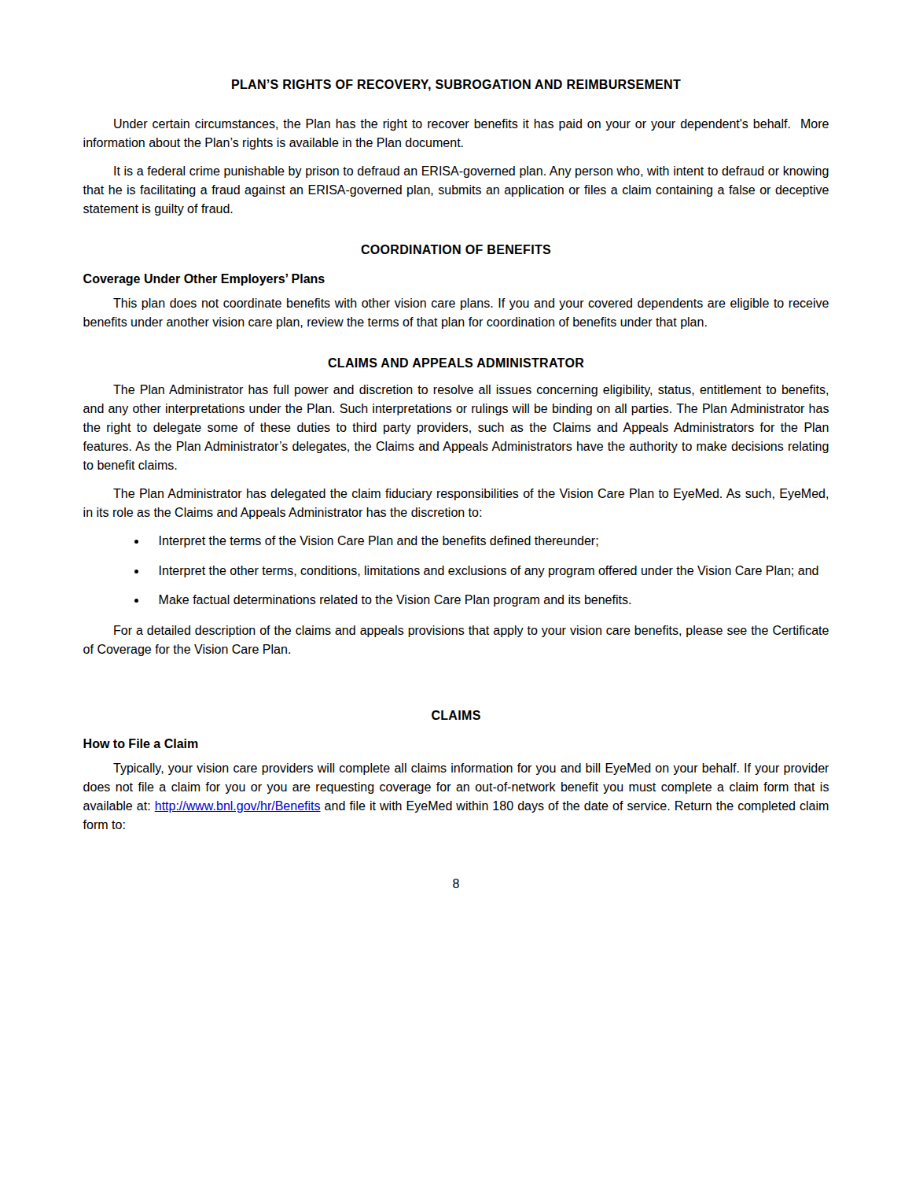PLAN’S RIGHTS OF RECOVERY, SUBROGATION AND REIMBURSEMENT
Under certain circumstances, the Plan has the right to recover benefits it has paid on your or your dependent's behalf. More information about the Plan’s rights is available in the Plan document.
It is a federal crime punishable by prison to defraud an ERISA-governed plan. Any person who, with intent to defraud or knowing that he is facilitating a fraud against an ERISA-governed plan, submits an application or files a claim containing a false or deceptive statement is guilty of fraud.
COORDINATION OF BENEFITS
Coverage Under Other Employers’ Plans
This plan does not coordinate benefits with other vision care plans. If you and your covered dependents are eligible to receive benefits under another vision care plan, review the terms of that plan for coordination of benefits under that plan.
CLAIMS AND APPEALS ADMINISTRATOR
The Plan Administrator has full power and discretion to resolve all issues concerning eligibility, status, entitlement to benefits, and any other interpretations under the Plan. Such interpretations or rulings will be binding on all parties. The Plan Administrator has the right to delegate some of these duties to third party providers, such as the Claims and Appeals Administrators for the Plan features. As the Plan Administrator’s delegates, the Claims and Appeals Administrators have the authority to make decisions relating to benefit claims.
The Plan Administrator has delegated the claim fiduciary responsibilities of the Vision Care Plan to EyeMed. As such, EyeMed, in its role as the Claims and Appeals Administrator has the discretion to:
Interpret the terms of the Vision Care Plan and the benefits defined thereunder;
Interpret the other terms, conditions, limitations and exclusions of any program offered under the Vision Care Plan; and
Make factual determinations related to the Vision Care Plan program and its benefits.
For a detailed description of the claims and appeals provisions that apply to your vision care benefits, please see the Certificate of Coverage for the Vision Care Plan.
CLAIMS
How to File a Claim
Typically, your vision care providers will complete all claims information for you and bill EyeMed on your behalf. If your provider does not file a claim for you or you are requesting coverage for an out-of-network benefit you must complete a claim form that is available at: http://www.bnl.gov/hr/Benefits and file it with EyeMed within 180 days of the date of service. Return the completed claim form to:
8